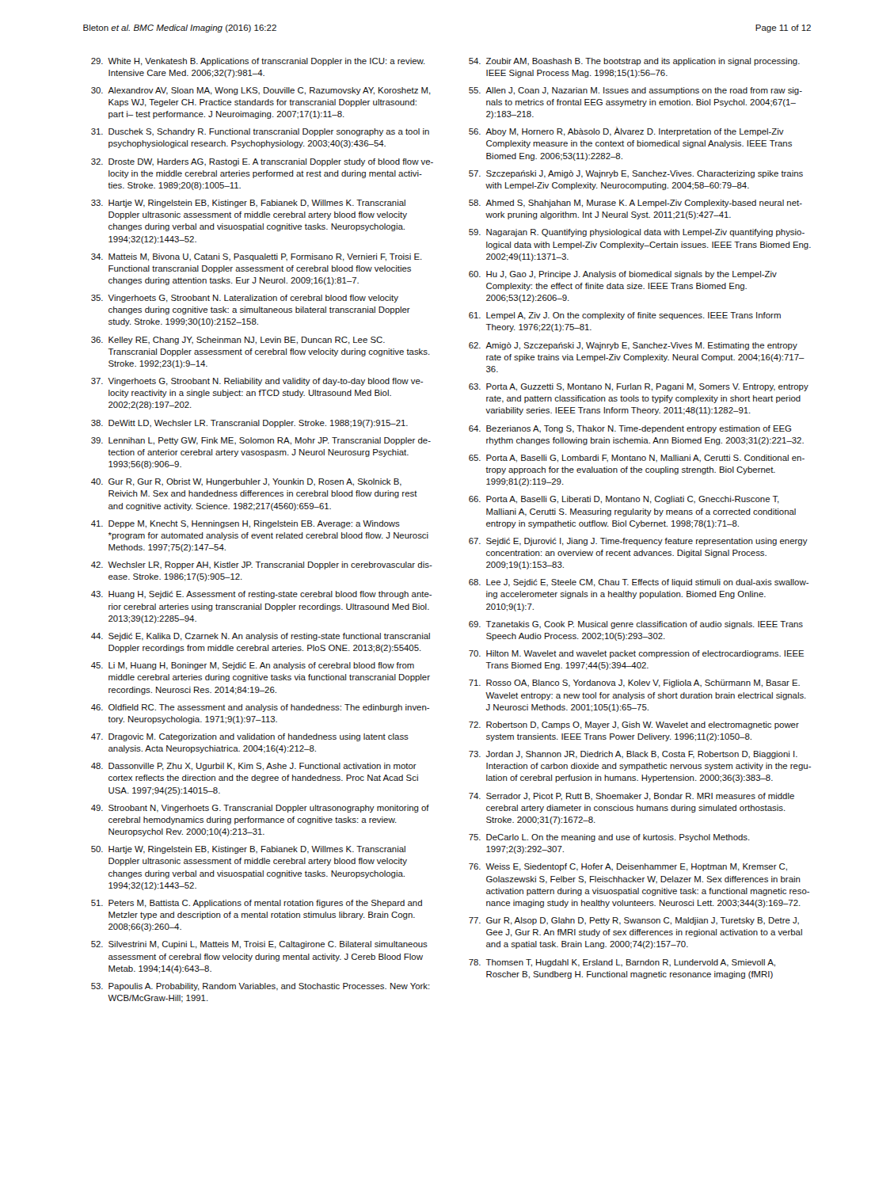Bleton et al. BMC Medical Imaging (2016) 16:22
Page 11 of 12
29. White H, Venkatesh B. Applications of transcranial Doppler in the ICU: a review. Intensive Care Med. 2006;32(7):981–4.
30. Alexandrov AV, Sloan MA, Wong LKS, Douville C, Razumovsky AY, Koroshetz M, Kaps WJ, Tegeler CH. Practice standards for transcranial Doppler ultrasound: part i– test performance. J Neuroimaging. 2007;17(1):11–8.
31. Duschek S, Schandry R. Functional transcranial Doppler sonography as a tool in psychophysiological research. Psychophysiology. 2003;40(3):436–54.
32. Droste DW, Harders AG, Rastogi E. A transcranial Doppler study of blood flow velocity in the middle cerebral arteries performed at rest and during mental activities. Stroke. 1989;20(8):1005–11.
33. Hartje W, Ringelstein EB, Kistinger B, Fabianek D, Willmes K. Transcranial Doppler ultrasonic assessment of middle cerebral artery blood flow velocity changes during verbal and visuospatial cognitive tasks. Neuropsychologia. 1994;32(12):1443–52.
34. Matteis M, Bivona U, Catani S, Pasqualetti P, Formisano R, Vernieri F, Troisi E. Functional transcranial Doppler assessment of cerebral blood flow velocities changes during attention tasks. Eur J Neurol. 2009;16(1):81–7.
35. Vingerhoets G, Stroobant N. Lateralization of cerebral blood flow velocity changes during cognitive task: a simultaneous bilateral transcranial Doppler study. Stroke. 1999;30(10):2152–158.
36. Kelley RE, Chang JY, Scheinman NJ, Levin BE, Duncan RC, Lee SC. Transcranial Doppler assessment of cerebral flow velocity during cognitive tasks. Stroke. 1992;23(1):9–14.
37. Vingerhoets G, Stroobant N. Reliability and validity of day-to-day blood flow velocity reactivity in a single subject: an fTCD study. Ultrasound Med Biol. 2002;2(28):197–202.
38. DeWitt LD, Wechsler LR. Transcranial Doppler. Stroke. 1988;19(7):915–21.
39. Lennihan L, Petty GW, Fink ME, Solomon RA, Mohr JP. Transcranial Doppler detection of anterior cerebral artery vasospasm. J Neurol Neurosurg Psychiat. 1993;56(8):906–9.
40. Gur R, Gur R, Obrist W, Hungerbuhler J, Younkin D, Rosen A, Skolnick B, Reivich M. Sex and handedness differences in cerebral blood flow during rest and cognitive activity. Science. 1982;217(4560):659–61.
41. Deppe M, Knecht S, Henningsen H, Ringelstein EB. Average: a Windows *program for automated analysis of event related cerebral blood flow. J Neurosci Methods. 1997;75(2):147–54.
42. Wechsler LR, Ropper AH, Kistler JP. Transcranial Doppler in cerebrovascular disease. Stroke. 1986;17(5):905–12.
43. Huang H, Sejdić E. Assessment of resting-state cerebral blood flow through anterior cerebral arteries using transcranial Doppler recordings. Ultrasound Med Biol. 2013;39(12):2285–94.
44. Sejdić E, Kalika D, Czarnek N. An analysis of resting-state functional transcranial Doppler recordings from middle cerebral arteries. PloS ONE. 2013;8(2):55405.
45. Li M, Huang H, Boninger M, Sejdić E. An analysis of cerebral blood flow from middle cerebral arteries during cognitive tasks via functional transcranial Doppler recordings. Neurosci Res. 2014;84:19–26.
46. Oldfield RC. The assessment and analysis of handedness: The edinburgh inventory. Neuropsychologia. 1971;9(1):97–113.
47. Dragovic M. Categorization and validation of handedness using latent class analysis. Acta Neuropsychiatrica. 2004;16(4):212–8.
48. Dassonville P, Zhu X, Ugurbil K, Kim S, Ashe J. Functional activation in motor cortex reflects the direction and the degree of handedness. Proc Nat Acad Sci USA. 1997;94(25):14015–8.
49. Stroobant N, Vingerhoets G. Transcranial Doppler ultrasonography monitoring of cerebral hemodynamics during performance of cognitive tasks: a review. Neuropsychol Rev. 2000;10(4):213–31.
50. Hartje W, Ringelstein EB, Kistinger B, Fabianek D, Willmes K. Transcranial Doppler ultrasonic assessment of middle cerebral artery blood flow velocity changes during verbal and visuospatial cognitive tasks. Neuropsychologia. 1994;32(12):1443–52.
51. Peters M, Battista C. Applications of mental rotation figures of the Shepard and Metzler type and description of a mental rotation stimulus library. Brain Cogn. 2008;66(3):260–4.
52. Silvestrini M, Cupini L, Matteis M, Troisi E, Caltagirone C. Bilateral simultaneous assessment of cerebral flow velocity during mental activity. J Cereb Blood Flow Metab. 1994;14(4):643–8.
53. Papoulis A. Probability, Random Variables, and Stochastic Processes. New York: WCB/McGraw-Hill; 1991.
54. Zoubir AM, Boashash B. The bootstrap and its application in signal processing. IEEE Signal Process Mag. 1998;15(1):56–76.
55. Allen J, Coan J, Nazarian M. Issues and assumptions on the road from raw signals to metrics of frontal EEG assymetry in emotion. Biol Psychol. 2004;67(1–2):183–218.
56. Aboy M, Hornero R, Abàsolo D, Àlvarez D. Interpretation of the Lempel-Ziv Complexity measure in the context of biomedical signal Analysis. IEEE Trans Biomed Eng. 2006;53(11):2282–8.
57. Szczepański J, Amigò J, Wajnryb E, Sanchez-Vives. Characterizing spike trains with Lempel-Ziv Complexity. Neurocomputing. 2004;58–60:79–84.
58. Ahmed S, Shahjahan M, Murase K. A Lempel-Ziv Complexity-based neural network pruning algorithm. Int J Neural Syst. 2011;21(5):427–41.
59. Nagarajan R. Quantifying physiological data with Lempel-Ziv quantifying physiological data with Lempel-Ziv Complexity–Certain issues. IEEE Trans Biomed Eng. 2002;49(11):1371–3.
60. Hu J, Gao J, Principe J. Analysis of biomedical signals by the Lempel-Ziv Complexity: the effect of finite data size. IEEE Trans Biomed Eng. 2006;53(12):2606–9.
61. Lempel A, Ziv J. On the complexity of finite sequences. IEEE Trans Inform Theory. 1976;22(1):75–81.
62. Amigò J, Szczepański J, Wajnryb E, Sanchez-Vives M. Estimating the entropy rate of spike trains via Lempel-Ziv Complexity. Neural Comput. 2004;16(4):717–36.
63. Porta A, Guzzetti S, Montano N, Furlan R, Pagani M, Somers V. Entropy, entropy rate, and pattern classification as tools to typify complexity in short heart period variability series. IEEE Trans Inform Theory. 2011;48(11):1282–91.
64. Bezerianos A, Tong S, Thakor N. Time-dependent entropy estimation of EEG rhythm changes following brain ischemia. Ann Biomed Eng. 2003;31(2):221–32.
65. Porta A, Baselli G, Lombardi F, Montano N, Malliani A, Cerutti S. Conditional entropy approach for the evaluation of the coupling strength. Biol Cybernet. 1999;81(2):119–29.
66. Porta A, Baselli G, Liberati D, Montano N, Cogliati C, Gnecchi-Ruscone T, Malliani A, Cerutti S. Measuring regularity by means of a corrected conditional entropy in sympathetic outflow. Biol Cybernet. 1998;78(1):71–8.
67. Sejdić E, Djurović I, Jiang J. Time-frequency feature representation using energy concentration: an overview of recent advances. Digital Signal Process. 2009;19(1):153–83.
68. Lee J, Sejdić E, Steele CM, Chau T. Effects of liquid stimuli on dual-axis swallowing accelerometer signals in a healthy population. Biomed Eng Online. 2010;9(1):7.
69. Tzanetakis G, Cook P. Musical genre classification of audio signals. IEEE Trans Speech Audio Process. 2002;10(5):293–302.
70. Hilton M. Wavelet and wavelet packet compression of electrocardiograms. IEEE Trans Biomed Eng. 1997;44(5):394–402.
71. Rosso OA, Blanco S, Yordanova J, Kolev V, Figliola A, Schürmann M, Basar E. Wavelet entropy: a new tool for analysis of short duration brain electrical signals. J Neurosci Methods. 2001;105(1):65–75.
72. Robertson D, Camps O, Mayer J, Gish W. Wavelet and electromagnetic power system transients. IEEE Trans Power Delivery. 1996;11(2):1050–8.
73. Jordan J, Shannon JR, Diedrich A, Black B, Costa F, Robertson D, Biaggioni I. Interaction of carbon dioxide and sympathetic nervous system activity in the regulation of cerebral perfusion in humans. Hypertension. 2000;36(3):383–8.
74. Serrador J, Picot P, Rutt B, Shoemaker J, Bondar R. MRI measures of middle cerebral artery diameter in conscious humans during simulated orthostasis. Stroke. 2000;31(7):1672–8.
75. DeCarlo L. On the meaning and use of kurtosis. Psychol Methods. 1997;2(3):292–307.
76. Weiss E, Siedentopf C, Hofer A, Deisenhammer E, Hoptman M, Kremser C, Golaszewski S, Felber S, Fleischhacker W, Delazer M. Sex differences in brain activation pattern during a visuospatial cognitive task: a functional magnetic resonance imaging study in healthy volunteers. Neurosci Lett. 2003;344(3):169–72.
77. Gur R, Alsop D, Glahn D, Petty R, Swanson C, Maldjian J, Turetsky B, Detre J, Gee J, Gur R. An fMRI study of sex differences in regional activation to a verbal and a spatial task. Brain Lang. 2000;74(2):157–70.
78. Thomsen T, Hugdahl K, Ersland L, Barndon R, Lundervold A, Smievoll A, Roscher B, Sundberg H. Functional magnetic resonance imaging (fMRI)